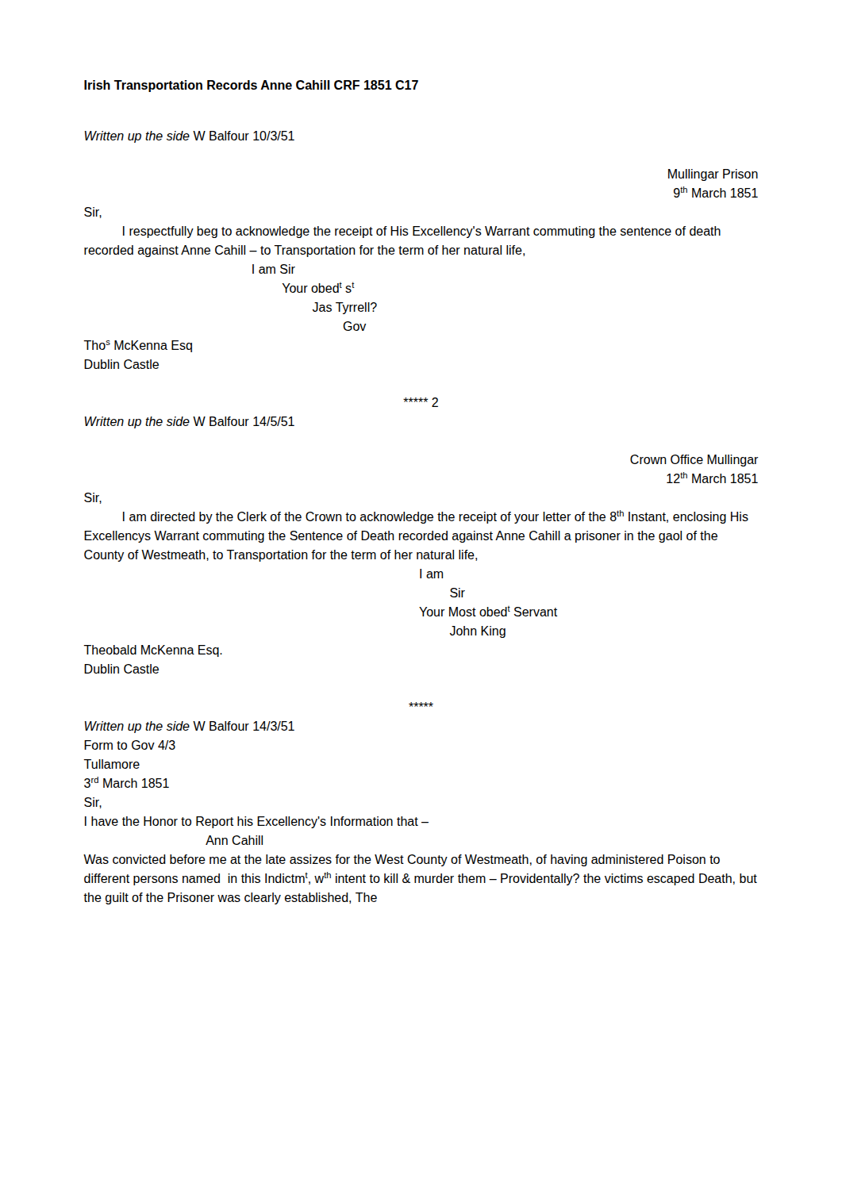Irish Transportation Records Anne Cahill CRF 1851 C17
Written up the side W Balfour 10/3/51
Mullingar Prison
9th March 1851
Sir,
I respectfully beg to acknowledge the receipt of His Excellency's Warrant commuting the sentence of death recorded against Anne Cahill – to Transportation for the term of her natural life,
I am Sir
Your obedt st
Jas Tyrrell?
Gov
Thos McKenna Esq
Dublin Castle
***** 2
Written up the side W Balfour 14/5/51
Crown Office Mullingar
12th March 1851
Sir,
I am directed by the Clerk of the Crown to acknowledge the receipt of your letter of the 8th Instant, enclosing His Excellencys Warrant commuting the Sentence of Death recorded against Anne Cahill a prisoner in the gaol of the County of Westmeath, to Transportation for the term of her natural life,
I am
Sir
Your Most obedt Servant
John King
Theobald McKenna Esq.
Dublin Castle
*****
Written up the side W Balfour 14/3/51
Form to Gov 4/3
Tullamore
3rd March 1851
Sir,
I have the Honor to Report his Excellency's Information that –
Ann Cahill
Was convicted before me at the late assizes for the West County of Westmeath, of having administered Poison to different persons named in this Indictmt, wth intent to kill & murder them – Providentally? the victims escaped Death, but the guilt of the Prisoner was clearly established, The